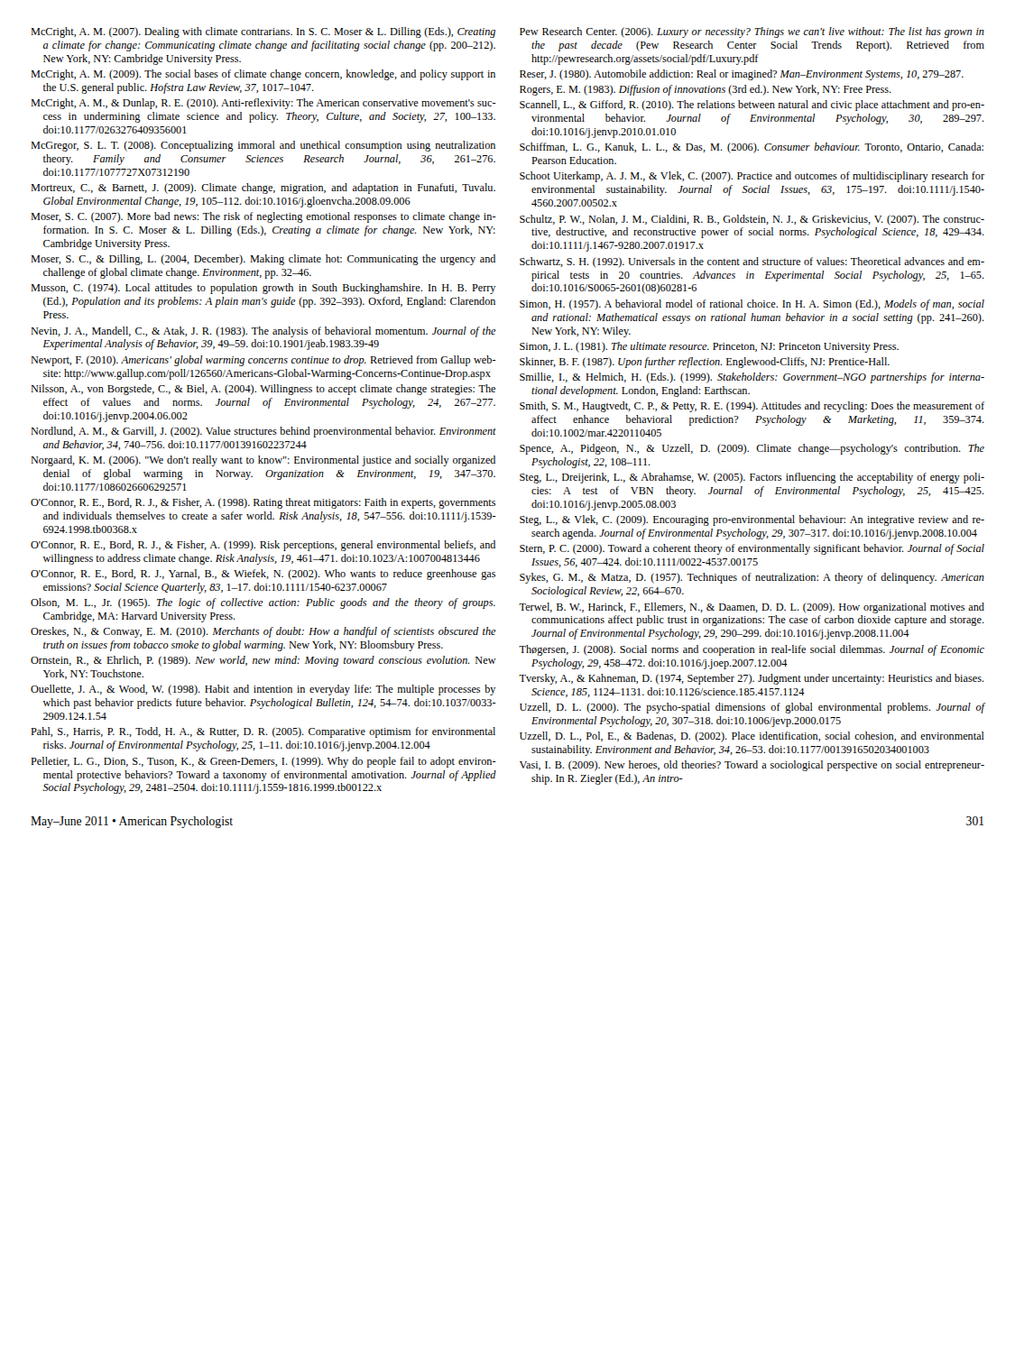McCright, A. M. (2007). Dealing with climate contrarians. In S. C. Moser & L. Dilling (Eds.), Creating a climate for change: Communicating climate change and facilitating social change (pp. 200–212). New York, NY: Cambridge University Press.
McCright, A. M. (2009). The social bases of climate change concern, knowledge, and policy support in the U.S. general public. Hofstra Law Review, 37, 1017–1047.
McCright, A. M., & Dunlap, R. E. (2010). Anti-reflexivity: The American conservative movement's success in undermining climate science and policy. Theory, Culture, and Society, 27, 100–133. doi:10.1177/0263276409356001
McGregor, S. L. T. (2008). Conceptualizing immoral and unethical consumption using neutralization theory. Family and Consumer Sciences Research Journal, 36, 261–276. doi:10.1177/1077727X07312190
Mortreux, C., & Barnett, J. (2009). Climate change, migration, and adaptation in Funafuti, Tuvalu. Global Environmental Change, 19, 105–112. doi:10.1016/j.gloenvcha.2008.09.006
Moser, S. C. (2007). More bad news: The risk of neglecting emotional responses to climate change information. In S. C. Moser & L. Dilling (Eds.), Creating a climate for change. New York, NY: Cambridge University Press.
Moser, S. C., & Dilling, L. (2004, December). Making climate hot: Communicating the urgency and challenge of global climate change. Environment, pp. 32–46.
Musson, C. (1974). Local attitudes to population growth in South Buckinghamshire. In H. B. Perry (Ed.), Population and its problems: A plain man's guide (pp. 392–393). Oxford, England: Clarendon Press.
Nevin, J. A., Mandell, C., & Atak, J. R. (1983). The analysis of behavioral momentum. Journal of the Experimental Analysis of Behavior, 39, 49–59. doi:10.1901/jeab.1983.39-49
Newport, F. (2010). Americans' global warming concerns continue to drop. Retrieved from Gallup website: http://www.gallup.com/poll/126560/Americans-Global-Warming-Concerns-Continue-Drop.aspx
Nilsson, A., von Borgstede, C., & Biel, A. (2004). Willingness to accept climate change strategies: The effect of values and norms. Journal of Environmental Psychology, 24, 267–277. doi:10.1016/j.jenvp.2004.06.002
Nordlund, A. M., & Garvill, J. (2002). Value structures behind proenvironmental behavior. Environment and Behavior, 34, 740–756. doi:10.1177/001391602237244
Norgaard, K. M. (2006). "We don't really want to know": Environmental justice and socially organized denial of global warming in Norway. Organization & Environment, 19, 347–370. doi:10.1177/1086026606292571
O'Connor, R. E., Bord, R. J., & Fisher, A. (1998). Rating threat mitigators: Faith in experts, governments and individuals themselves to create a safer world. Risk Analysis, 18, 547–556. doi:10.1111/j.1539-6924.1998.tb00368.x
O'Connor, R. E., Bord, R. J., & Fisher, A. (1999). Risk perceptions, general environmental beliefs, and willingness to address climate change. Risk Analysis, 19, 461–471. doi:10.1023/A:1007004813446
O'Connor, R. E., Bord, R. J., Yarnal, B., & Wiefek, N. (2002). Who wants to reduce greenhouse gas emissions? Social Science Quarterly, 83, 1–17. doi:10.1111/1540-6237.00067
Olson, M. L., Jr. (1965). The logic of collective action: Public goods and the theory of groups. Cambridge, MA: Harvard University Press.
Oreskes, N., & Conway, E. M. (2010). Merchants of doubt: How a handful of scientists obscured the truth on issues from tobacco smoke to global warming. New York, NY: Bloomsbury Press.
Ornstein, R., & Ehrlich, P. (1989). New world, new mind: Moving toward conscious evolution. New York, NY: Touchstone.
Ouellette, J. A., & Wood, W. (1998). Habit and intention in everyday life: The multiple processes by which past behavior predicts future behavior. Psychological Bulletin, 124, 54–74. doi:10.1037/0033-2909.124.1.54
Pahl, S., Harris, P. R., Todd, H. A., & Rutter, D. R. (2005). Comparative optimism for environmental risks. Journal of Environmental Psychology, 25, 1–11. doi:10.1016/j.jenvp.2004.12.004
Pelletier, L. G., Dion, S., Tuson, K., & Green-Demers, I. (1999). Why do people fail to adopt environmental protective behaviors? Toward a taxonomy of environmental amotivation. Journal of Applied Social Psychology, 29, 2481–2504. doi:10.1111/j.1559-1816.1999.tb00122.x
Pew Research Center. (2006). Luxury or necessity? Things we can't live without: The list has grown in the past decade (Pew Research Center Social Trends Report). Retrieved from http://pewresearch.org/assets/social/pdf/Luxury.pdf
Reser, J. (1980). Automobile addiction: Real or imagined? Man–Environment Systems, 10, 279–287.
Rogers, E. M. (1983). Diffusion of innovations (3rd ed.). New York, NY: Free Press.
Scannell, L., & Gifford, R. (2010). The relations between natural and civic place attachment and pro-environmental behavior. Journal of Environmental Psychology, 30, 289–297. doi:10.1016/j.jenvp.2010.01.010
Schiffman, L. G., Kanuk, L. L., & Das, M. (2006). Consumer behaviour. Toronto, Ontario, Canada: Pearson Education.
Schoot Uiterkamp, A. J. M., & Vlek, C. (2007). Practice and outcomes of multidisciplinary research for environmental sustainability. Journal of Social Issues, 63, 175–197. doi:10.1111/j.1540-4560.2007.00502.x
Schultz, P. W., Nolan, J. M., Cialdini, R. B., Goldstein, N. J., & Griskevicius, V. (2007). The constructive, destructive, and reconstructive power of social norms. Psychological Science, 18, 429–434. doi:10.1111/j.1467-9280.2007.01917.x
Schwartz, S. H. (1992). Universals in the content and structure of values: Theoretical advances and empirical tests in 20 countries. Advances in Experimental Social Psychology, 25, 1–65. doi:10.1016/S0065-2601(08)60281-6
Simon, H. (1957). A behavioral model of rational choice. In H. A. Simon (Ed.), Models of man, social and rational: Mathematical essays on rational human behavior in a social setting (pp. 241–260). New York, NY: Wiley.
Simon, J. L. (1981). The ultimate resource. Princeton, NJ: Princeton University Press.
Skinner, B. F. (1987). Upon further reflection. Englewood-Cliffs, NJ: Prentice-Hall.
Smillie, I., & Helmich, H. (Eds.). (1999). Stakeholders: Government–NGO partnerships for international development. London, England: Earthscan.
Smith, S. M., Haugtvedt, C. P., & Petty, R. E. (1994). Attitudes and recycling: Does the measurement of affect enhance behavioral prediction? Psychology & Marketing, 11, 359–374. doi:10.1002/mar.4220110405
Spence, A., Pidgeon, N., & Uzzell, D. (2009). Climate change—psychology's contribution. The Psychologist, 22, 108–111.
Steg, L., Dreijerink, L., & Abrahamse, W. (2005). Factors influencing the acceptability of energy policies: A test of VBN theory. Journal of Environmental Psychology, 25, 415–425. doi:10.1016/j.jenvp.2005.08.003
Steg, L., & Vlek, C. (2009). Encouraging pro-environmental behaviour: An integrative review and research agenda. Journal of Environmental Psychology, 29, 307–317. doi:10.1016/j.jenvp.2008.10.004
Stern, P. C. (2000). Toward a coherent theory of environmentally significant behavior. Journal of Social Issues, 56, 407–424. doi:10.1111/0022-4537.00175
Sykes, G. M., & Matza, D. (1957). Techniques of neutralization: A theory of delinquency. American Sociological Review, 22, 664–670.
Terwel, B. W., Harinck, F., Ellemers, N., & Daamen, D. D. L. (2009). How organizational motives and communications affect public trust in organizations: The case of carbon dioxide capture and storage. Journal of Environmental Psychology, 29, 290–299. doi:10.1016/j.jenvp.2008.11.004
Thøgersen, J. (2008). Social norms and cooperation in real-life social dilemmas. Journal of Economic Psychology, 29, 458–472. doi:10.1016/j.joep.2007.12.004
Tversky, A., & Kahneman, D. (1974, September 27). Judgment under uncertainty: Heuristics and biases. Science, 185, 1124–1131. doi:10.1126/science.185.4157.1124
Uzzell, D. L. (2000). The psycho-spatial dimensions of global environmental problems. Journal of Environmental Psychology, 20, 307–318. doi:10.1006/jevp.2000.0175
Uzzell, D. L., Pol, E., & Badenas, D. (2002). Place identification, social cohesion, and environmental sustainability. Environment and Behavior, 34, 26–53. doi:10.1177/0013916502034001003
Vasi, I. B. (2009). New heroes, old theories? Toward a sociological perspective on social entrepreneurship. In R. Ziegler (Ed.), An intro-
May–June 2011 • American Psychologist 301